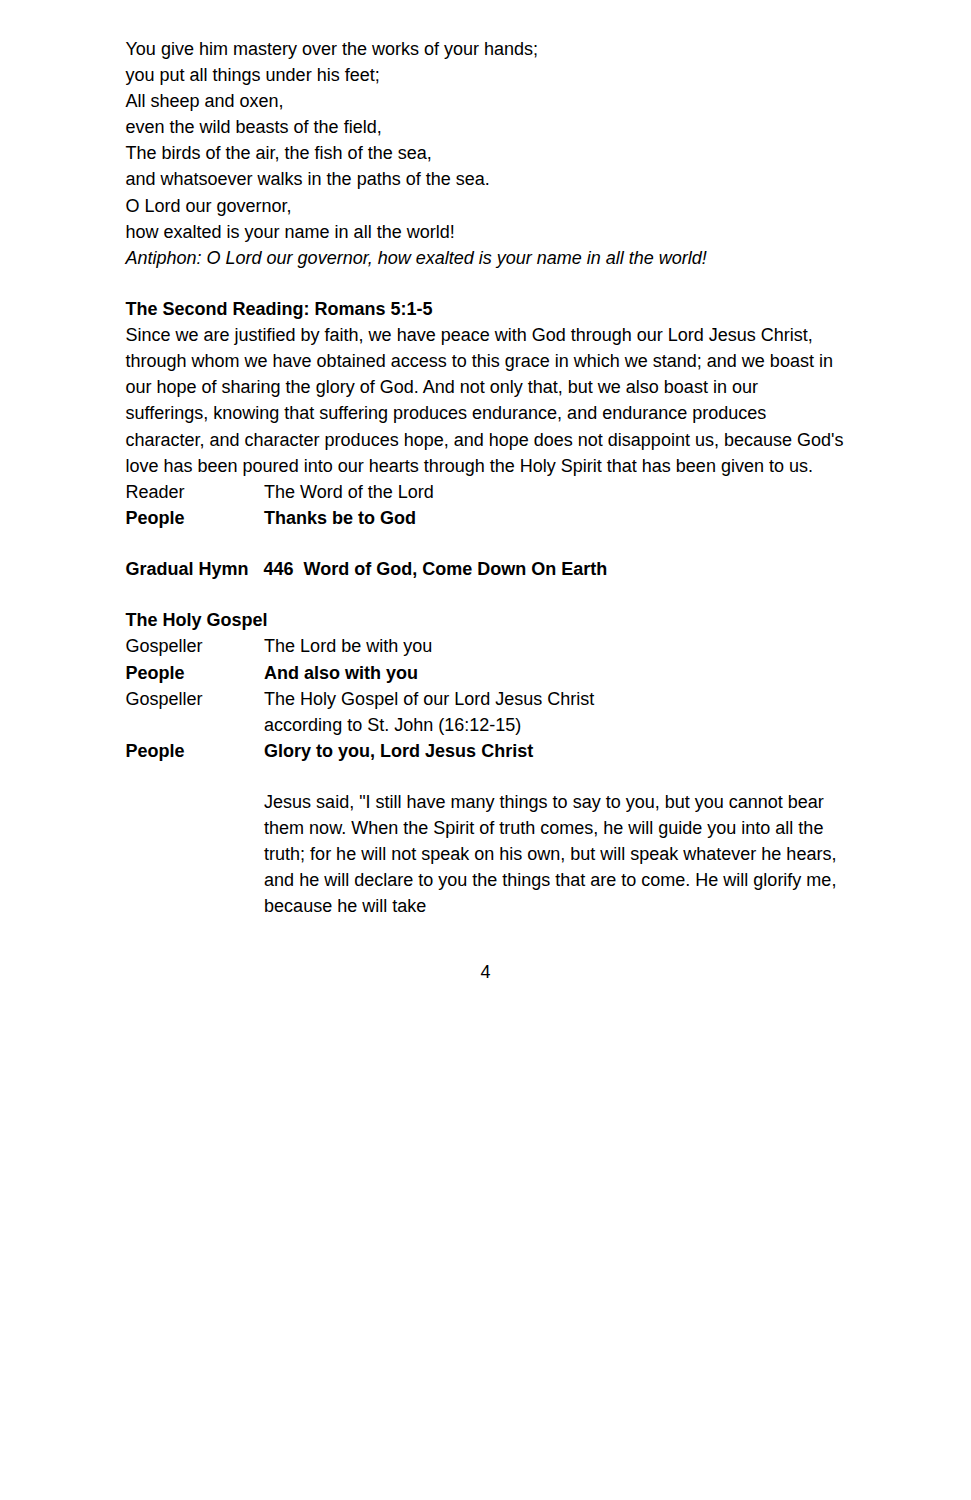You give him mastery over the works of your hands;
you put all things under his feet;
All sheep and oxen,
even the wild beasts of the field,
The birds of the air, the fish of the sea,
and whatsoever walks in the paths of the sea.
O Lord our governor,
how exalted is your name in all the world!
Antiphon: O Lord our governor, how exalted is your name in all the world!
The Second Reading: Romans 5:1-5
Since we are justified by faith, we have peace with God through our Lord Jesus Christ, through whom we have obtained access to this grace in which we stand; and we boast in our hope of sharing the glory of God. And not only that, but we also boast in our sufferings, knowing that suffering produces endurance, and endurance produces character, and character produces hope, and hope does not disappoint us, because God's love has been poured into our hearts through the Holy Spirit that has been given to us.
Reader The Word of the Lord
People Thanks be to God
Gradual Hymn 446 Word of God, Come Down On Earth
The Holy Gospel
Gospeller The Lord be with you
People And also with you
Gospeller The Holy Gospel of our Lord Jesus Christ
according to St. John (16:12-15)
People Glory to you, Lord Jesus Christ
Jesus said, "I still have many things to say to you, but you cannot bear them now. When the Spirit of truth comes, he will guide you into all the truth; for he will not speak on his own, but will speak whatever he hears, and he will declare to you the things that are to come. He will glorify me, because he will take
4